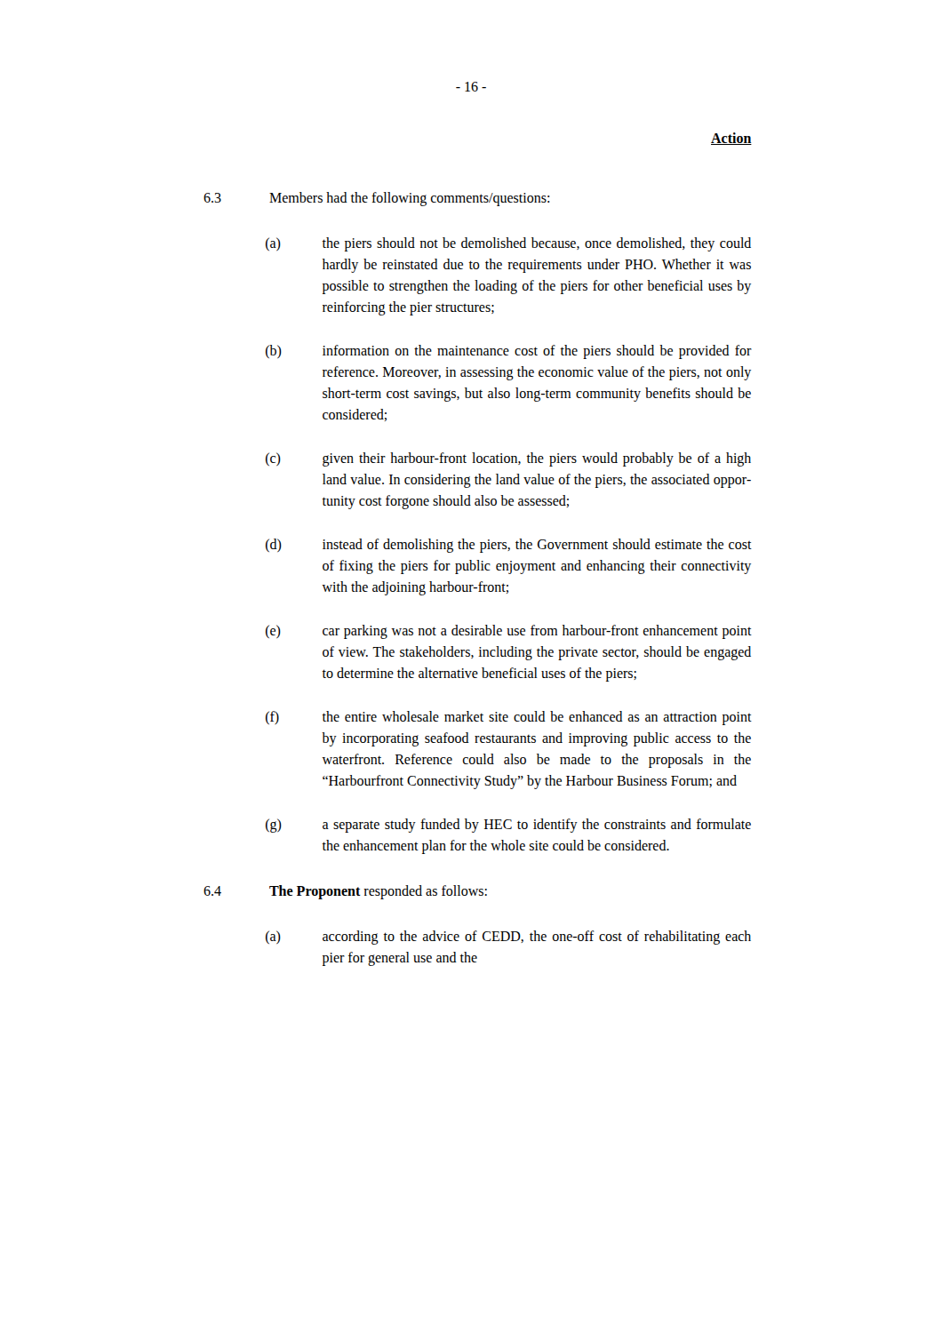- 16 -
Action
6.3
Members had the following comments/questions:
(a)
the piers should not be demolished because, once demolished, they could hardly be reinstated due to the requirements under PHO. Whether it was possible to strengthen the loading of the piers for other beneficial uses by reinforcing the pier structures;
(b)
information on the maintenance cost of the piers should be provided for reference. Moreover, in assessing the economic value of the piers, not only short-term cost savings, but also long-term community benefits should be considered;
(c)
given their harbour-front location, the piers would probably be of a high land value. In considering the land value of the piers, the associated opportunity cost forgone should also be assessed;
(d)
instead of demolishing the piers, the Government should estimate the cost of fixing the piers for public enjoyment and enhancing their connectivity with the adjoining harbour-front;
(e)
car parking was not a desirable use from harbour-front enhancement point of view. The stakeholders, including the private sector, should be engaged to determine the alternative beneficial uses of the piers;
(f)
the entire wholesale market site could be enhanced as an attraction point by incorporating seafood restaurants and improving public access to the waterfront. Reference could also be made to the proposals in the “Harbourfront Connectivity Study” by the Harbour Business Forum; and
(g)
a separate study funded by HEC to identify the constraints and formulate the enhancement plan for the whole site could be considered.
6.4
The Proponent responded as follows:
(a)
according to the advice of CEDD, the one-off cost of rehabilitating each pier for general use and the